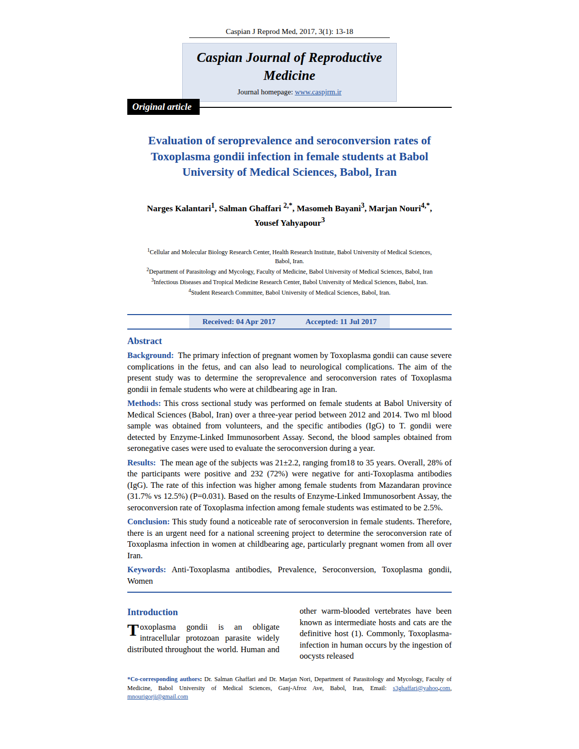Caspian J Reprod Med, 2017, 3(1): 13-18
Caspian Journal of Reproductive Medicine
Journal homepage: www.caspjrm.ir
Original article
Evaluation of seroprevalence and seroconversion rates of Toxoplasma gondii infection in female students at Babol University of Medical Sciences, Babol, Iran
Narges Kalantari1, Salman Ghaffari 2,*, Masomeh Bayani3, Marjan Nouri4,*,
Yousef Yahyapour3
1Cellular and Molecular Biology Research Center, Health Research Institute, Babol University of Medical Sciences,
Babol, Iran.
2Department of Parasitology and Mycology, Faculty of Medicine, Babol University of Medical Sciences, Babol, Iran
3Infectious Diseases and Tropical Medicine Research Center, Babol University of Medical Sciences, Babol, Iran.
4Student Research Committee, Babol University of Medical Sciences, Babol, Iran.
Received: 04 Apr 2017 Accepted: 11 Jul 2017
Abstract
Background: The primary infection of pregnant women by Toxoplasma gondii can cause severe complications in the fetus, and can also lead to neurological complications. The aim of the present study was to determine the seroprevalence and seroconversion rates of Toxoplasma gondii in female students who were at childbearing age in Iran.
Methods: This cross sectional study was performed on female students at Babol University of Medical Sciences (Babol, Iran) over a three-year period between 2012 and 2014. Two ml blood sample was obtained from volunteers, and the specific antibodies (IgG) to T. gondii were detected by Enzyme-Linked Immunosorbent Assay. Second, the blood samples obtained from seronegative cases were used to evaluate the seroconversion during a year.
Results: The mean age of the subjects was 21±2.2, ranging from18 to 35 years. Overall, 28% of the participants were positive and 232 (72%) were negative for anti-Toxoplasma antibodies (IgG). The rate of this infection was higher among female students from Mazandaran province (31.7% vs 12.5%) (P=0.031). Based on the results of Enzyme-Linked Immunosorbent Assay, the seroconversion rate of Toxoplasma infection among female students was estimated to be 2.5%.
Conclusion: This study found a noticeable rate of seroconversion in female students. Therefore, there is an urgent need for a national screening project to determine the seroconversion rate of Toxoplasma infection in women at childbearing age, particularly pregnant women from all over Iran.
Keywords: Anti-Toxoplasma antibodies, Prevalence, Seroconversion, Toxoplasma gondii, Women
Introduction
Toxoplasma gondii is an obligate intracellular protozoan parasite widely distributed throughout the world. Human and other warm-blooded vertebrates have been known as intermediate hosts and cats are the definitive host (1). Commonly, Toxoplasma-infection in human occurs by the ingestion of oocysts released
*Co-corresponding authors: Dr. Salman Ghaffari and Dr. Marjan Nori, Department of Parasitology and Mycology, Faculty of Medicine, Babol University of Medical Sciences, Ganj-Afroz Ave, Babol, Iran, Email: s3ghaffari@yahoo. com, mnourigorji@gmail.com